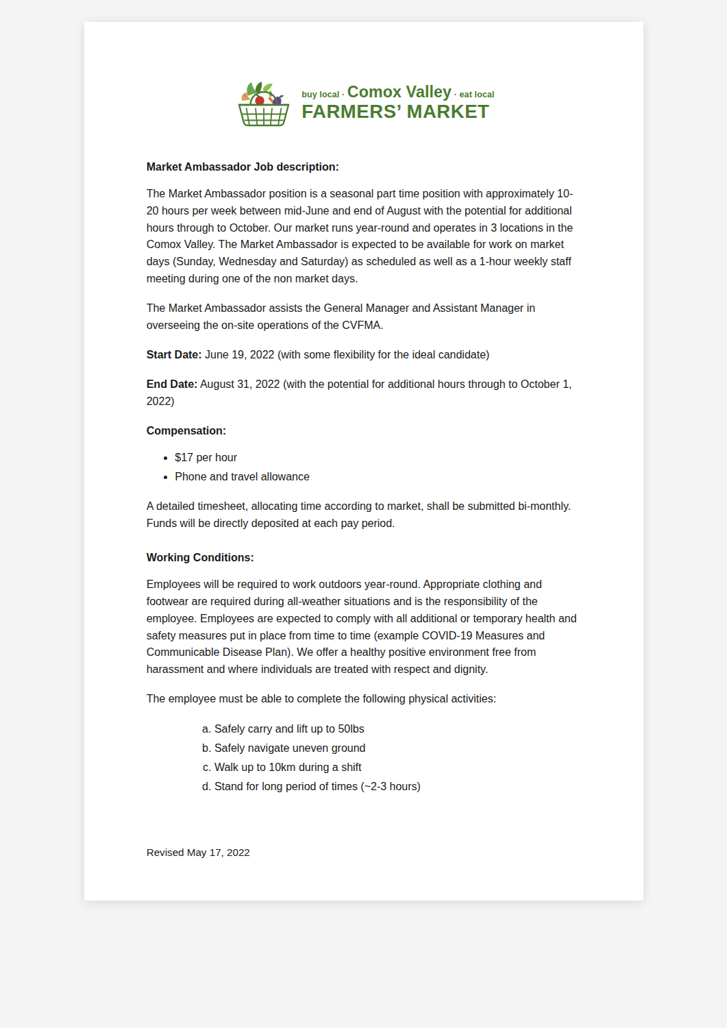buy local · Comox Valley · eat local
FARMERS’ MARKET
Market Ambassador Job description:
The Market Ambassador position is a seasonal part time position with approximately 10- 20 hours per week between mid-June and end of August with the potential for additional hours through to October. Our market runs year-round and operates in 3 locations in the Comox Valley. The Market Ambassador is expected to be available for work on market days (Sunday, Wednesday and Saturday) as scheduled as well as a 1-hour weekly staff meeting during one of the non market days.
The Market Ambassador assists the General Manager and Assistant Manager in overseeing the on-site operations of the CVFMA.
Start Date: June 19, 2022 (with some flexibility for the ideal candidate)
End Date: August 31, 2022 (with the potential for additional hours through to October 1, 2022)
Compensation:
$17 per hour
Phone and travel allowance
A detailed timesheet, allocating time according to market, shall be submitted bi-monthly. Funds will be directly deposited at each pay period.
Working Conditions:
Employees will be required to work outdoors year-round. Appropriate clothing and footwear are required during all-weather situations and is the responsibility of the employee. Employees are expected to comply with all additional or temporary health and safety measures put in place from time to time (example COVID-19 Measures and Communicable Disease Plan). We offer a healthy positive environment free from harassment and where individuals are treated with respect and dignity.
The employee must be able to complete the following physical activities:
Safely carry and lift up to 50lbs
Safely navigate uneven ground
Walk up to 10km during a shift
Stand for long period of times (~2-3 hours)
Revised May 17, 2022